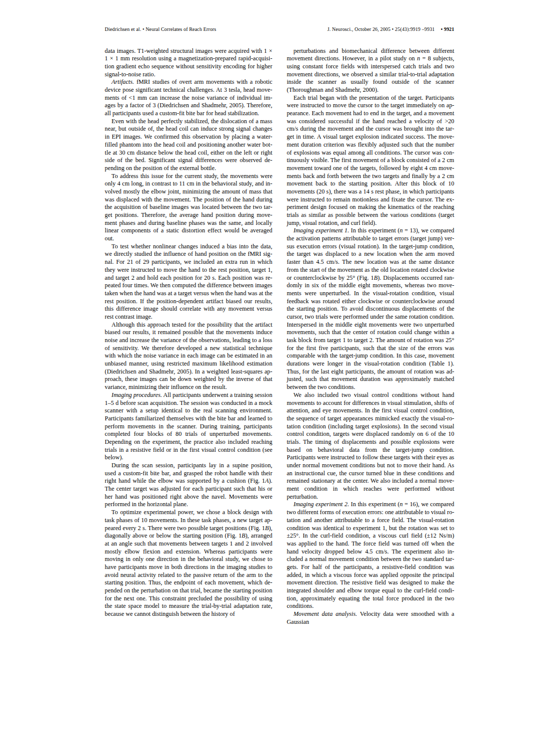Diedrichsen et al. • Neural Correlates of Reach Errors
J. Neurosci., October 26, 2005 • 25(43):9919 –9931 • 9921
data images. T1-weighted structural images were acquired with 1 × 1 × 1 mm resolution using a magnetization-prepared rapid-acquisition gradient echo sequence without sensitivity encoding for higher signal-to-noise ratio.
Artifacts. fMRI studies of overt arm movements with a robotic device pose significant technical challenges. At 3 tesla, head movements of <1 mm can increase the noise variance of individual images by a factor of 3 (Diedrichsen and Shadmehr, 2005). Therefore, all participants used a custom-fit bite bar for head stabilization.
Even with the head perfectly stabilized, the dislocation of a mass near, but outside of, the head coil can induce strong signal changes in EPI images. We confirmed this observation by placing a water-filled phantom into the head coil and positioning another water bottle at 30 cm distance below the head coil, either on the left or right side of the bed. Significant signal differences were observed depending on the position of the external bottle.
To address this issue for the current study, the movements were only 4 cm long, in contrast to 11 cm in the behavioral study, and involved mostly the elbow joint, minimizing the amount of mass that was displaced with the movement. The position of the hand during the acquisition of baseline images was located between the two target positions. Therefore, the average hand position during movement phases and during baseline phases was the same, and locally linear components of a static distortion effect would be averaged out.
To test whether nonlinear changes induced a bias into the data, we directly studied the influence of hand position on the fMRI signal. For 21 of 29 participants, we included an extra run in which they were instructed to move the hand to the rest position, target 1, and target 2 and hold each position for 20 s. Each position was repeated four times. We then computed the difference between images taken when the hand was at a target versus when the hand was at the rest position. If the position-dependent artifact biased our results, this difference image should correlate with any movement versus rest contrast image.
Although this approach tested for the possibility that the artifact biased our results, it remained possible that the movements induce noise and increase the variance of the observations, leading to a loss of sensitivity. We therefore developed a new statistical technique with which the noise variance in each image can be estimated in an unbiased manner, using restricted maximum likelihood estimation (Diedrichsen and Shadmehr, 2005). In a weighted least-squares approach, these images can be down weighted by the inverse of that variance, minimizing their influence on the result.
Imaging procedures. All participants underwent a training session 1–5 d before scan acquisition. The session was conducted in a mock scanner with a setup identical to the real scanning environment. Participants familiarized themselves with the bite bar and learned to perform movements in the scanner. During training, participants completed four blocks of 80 trials of unperturbed movements. Depending on the experiment, the practice also included reaching trials in a resistive field or in the first visual control condition (see below).
During the scan session, participants lay in a supine position, used a custom-fit bite bar, and grasped the robot handle with their right hand while the elbow was supported by a cushion (Fig. 1A). The center target was adjusted for each participant such that his or her hand was positioned right above the navel. Movements were performed in the horizontal plane.
To optimize experimental power, we chose a block design with task phases of 10 movements. In these task phases, a new target appeared every 2 s. There were two possible target positions (Fig. 1B), diagonally above or below the starting position (Fig. 1B), arranged at an angle such that movements between targets 1 and 2 involved mostly elbow flexion and extension. Whereas participants were moving in only one direction in the behavioral study, we chose to have participants move in both directions in the imaging studies to avoid neural activity related to the passive return of the arm to the starting position. Thus, the endpoint of each movement, which depended on the perturbation on that trial, became the starting position for the next one. This constraint precluded the possibility of using the state space model to measure the trial-by-trial adaptation rate, because we cannot distinguish between the history of
perturbations and biomechanical difference between different movement directions. However, in a pilot study on n = 8 subjects, using constant force fields with interspersed catch trials and two movement directions, we observed a similar trial-to-trial adaptation inside the scanner as usually found outside of the scanner (Thoroughman and Shadmehr, 2000).
Each trial began with the presentation of the target. Participants were instructed to move the cursor to the target immediately on appearance. Each movement had to end in the target, and a movement was considered successful if the hand reached a velocity of >20 cm/s during the movement and the cursor was brought into the target in time. A visual target explosion indicated success. The movement duration criterion was flexibly adjusted such that the number of explosions was equal among all conditions. The cursor was continuously visible. The first movement of a block consisted of a 2 cm movement toward one of the targets, followed by eight 4 cm movements back and forth between the two targets and finally by a 2 cm movement back to the starting position. After this block of 10 movements (20 s), there was a 14 s rest phase, in which participants were instructed to remain motionless and fixate the cursor. The experiment design focused on making the kinematics of the reaching trials as similar as possible between the various conditions (target jump, visual rotation, and curl field).
Imaging experiment 1. In this experiment (n = 13), we compared the activation patterns attributable to target errors (target jump) versus execution errors (visual rotation). In the target-jump condition, the target was displaced to a new location when the arm moved faster than 4.5 cm/s. The new location was at the same distance from the start of the movement as the old location rotated clockwise or counterclockwise by 25° (Fig. 1B). Displacements occurred randomly in six of the middle eight movements, whereas two movements were unperturbed. In the visual-rotation condition, visual feedback was rotated either clockwise or counterclockwise around the starting position. To avoid discontinuous displacements of the cursor, two trials were performed under the same rotation condition. Interspersed in the middle eight movements were two unperturbed movements, such that the center of rotation could change within a task block from target 1 to target 2. The amount of rotation was 25° for the first five participants, such that the size of the errors was comparable with the target-jump condition. In this case, movement durations were longer in the visual-rotation condition (Table 1). Thus, for the last eight participants, the amount of rotation was adjusted, such that movement duration was approximately matched between the two conditions.
We also included two visual control conditions without hand movements to account for differences in visual stimulation, shifts of attention, and eye movements. In the first visual control condition, the sequence of target appearances mimicked exactly the visual-rotation condition (including target explosions). In the second visual control condition, targets were displaced randomly on 6 of the 10 trials. The timing of displacements and possible explosions were based on behavioral data from the target-jump condition. Participants were instructed to follow these targets with their eyes as under normal movement conditions but not to move their hand. As an instructional cue, the cursor turned blue in these conditions and remained stationary at the center. We also included a normal movement condition in which reaches were performed without perturbation.
Imaging experiment 2. In this experiment (n = 16), we compared two different forms of execution errors: one attributable to visual rotation and another attributable to a force field. The visual-rotation condition was identical to experiment 1, but the rotation was set to ±25°. In the curl-field condition, a viscous curl field (±12 Ns/m) was applied to the hand. The force field was turned off when the hand velocity dropped below 4.5 cm/s. The experiment also included a normal movement condition between the two standard targets. For half of the participants, a resistive-field condition was added, in which a viscous force was applied opposite the principal movement direction. The resistive field was designed to make the integrated shoulder and elbow torque equal to the curl-field condition, approximately equating the total force produced in the two conditions.
Movement data analysis. Velocity data were smoothed with a Gaussian